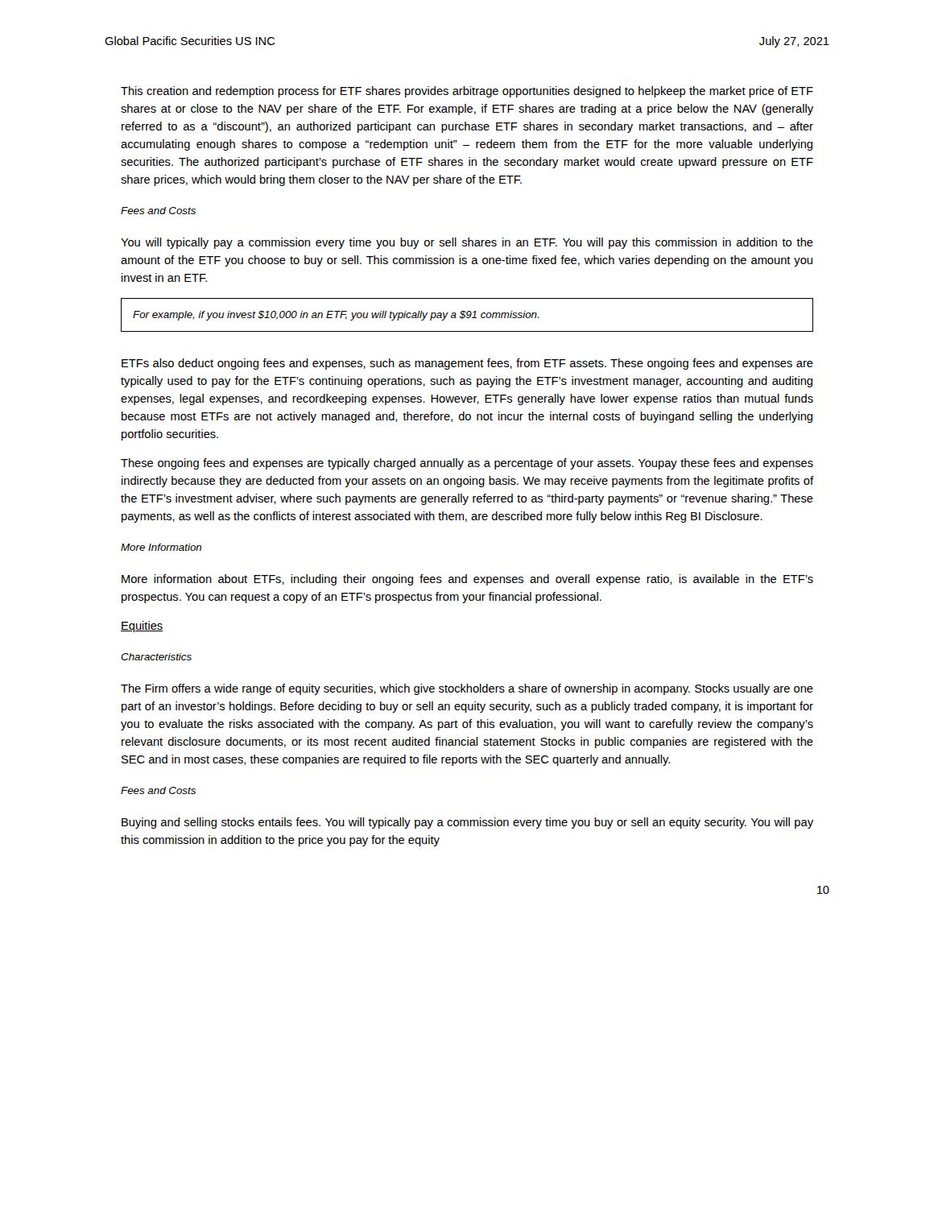Global Pacific Securities US INC July 27, 2021
This creation and redemption process for ETF shares provides arbitrage opportunities designed to helpkeep the market price of ETF shares at or close to the NAV per share of the ETF. For example, if ETF shares are trading at a price below the NAV (generally referred to as a “discount”), an authorized participant can purchase ETF shares in secondary market transactions, and – after accumulating enough shares to compose a “redemption unit” – redeem them from the ETF for the more valuable underlying securities. The authorized participant’s purchase of ETF shares in the secondary market would create upward pressure on ETF share prices, which would bring them closer to the NAV per share of the ETF.
Fees and Costs
You will typically pay a commission every time you buy or sell shares in an ETF. You will pay this commission in addition to the amount of the ETF you choose to buy or sell. This commission is a one-time fixed fee, which varies depending on the amount you invest in an ETF.
For example, if you invest $10,000 in an ETF, you will typically pay a $91 commission.
ETFs also deduct ongoing fees and expenses, such as management fees, from ETF assets. These ongoing fees and expenses are typically used to pay for the ETF’s continuing operations, such as paying the ETF’s investment manager, accounting and auditing expenses, legal expenses, and recordkeeping expenses. However, ETFs generally have lower expense ratios than mutual funds because most ETFs are not actively managed and, therefore, do not incur the internal costs of buyingand selling the underlying portfolio securities.
These ongoing fees and expenses are typically charged annually as a percentage of your assets. Youpay these fees and expenses indirectly because they are deducted from your assets on an ongoing basis. We may receive payments from the legitimate profits of the ETF’s investment adviser, where such payments are generally referred to as “third-party payments” or “revenue sharing.” These payments, as well as the conflicts of interest associated with them, are described more fully below inthis Reg BI Disclosure.
More Information
More information about ETFs, including their ongoing fees and expenses and overall expense ratio, is available in the ETF’s prospectus. You can request a copy of an ETF’s prospectus from your financial professional.
Equities
Characteristics
The Firm offers a wide range of equity securities, which give stockholders a share of ownership in acompany. Stocks usually are one part of an investor’s holdings. Before deciding to buy or sell an equity security, such as a publicly traded company, it is important for you to evaluate the risks associated with the company. As part of this evaluation, you will want to carefully review the company’s relevant disclosure documents, or its most recent audited financial statement Stocks in public companies are registered with the SEC and in most cases, these companies are required to file reports with the SEC quarterly and annually.
Fees and Costs
Buying and selling stocks entails fees. You will typically pay a commission every time you buy or sell an equity security. You will pay this commission in addition to the price you pay for the equity
10